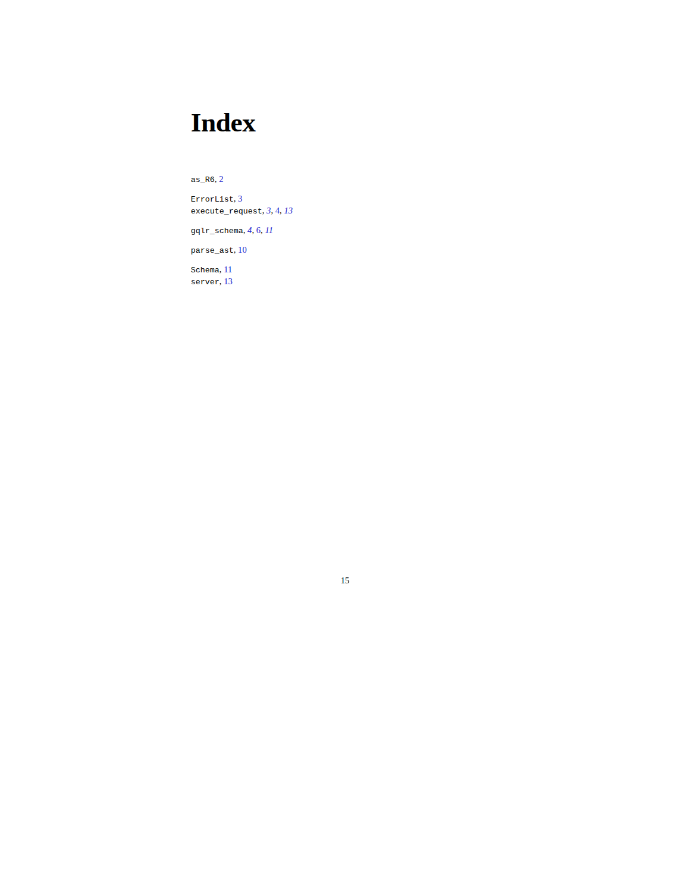Index
as_R6, 2
ErrorList, 3
execute_request, 3, 4, 13
gqlr_schema, 4, 6, 11
parse_ast, 10
Schema, 11
server, 13
15